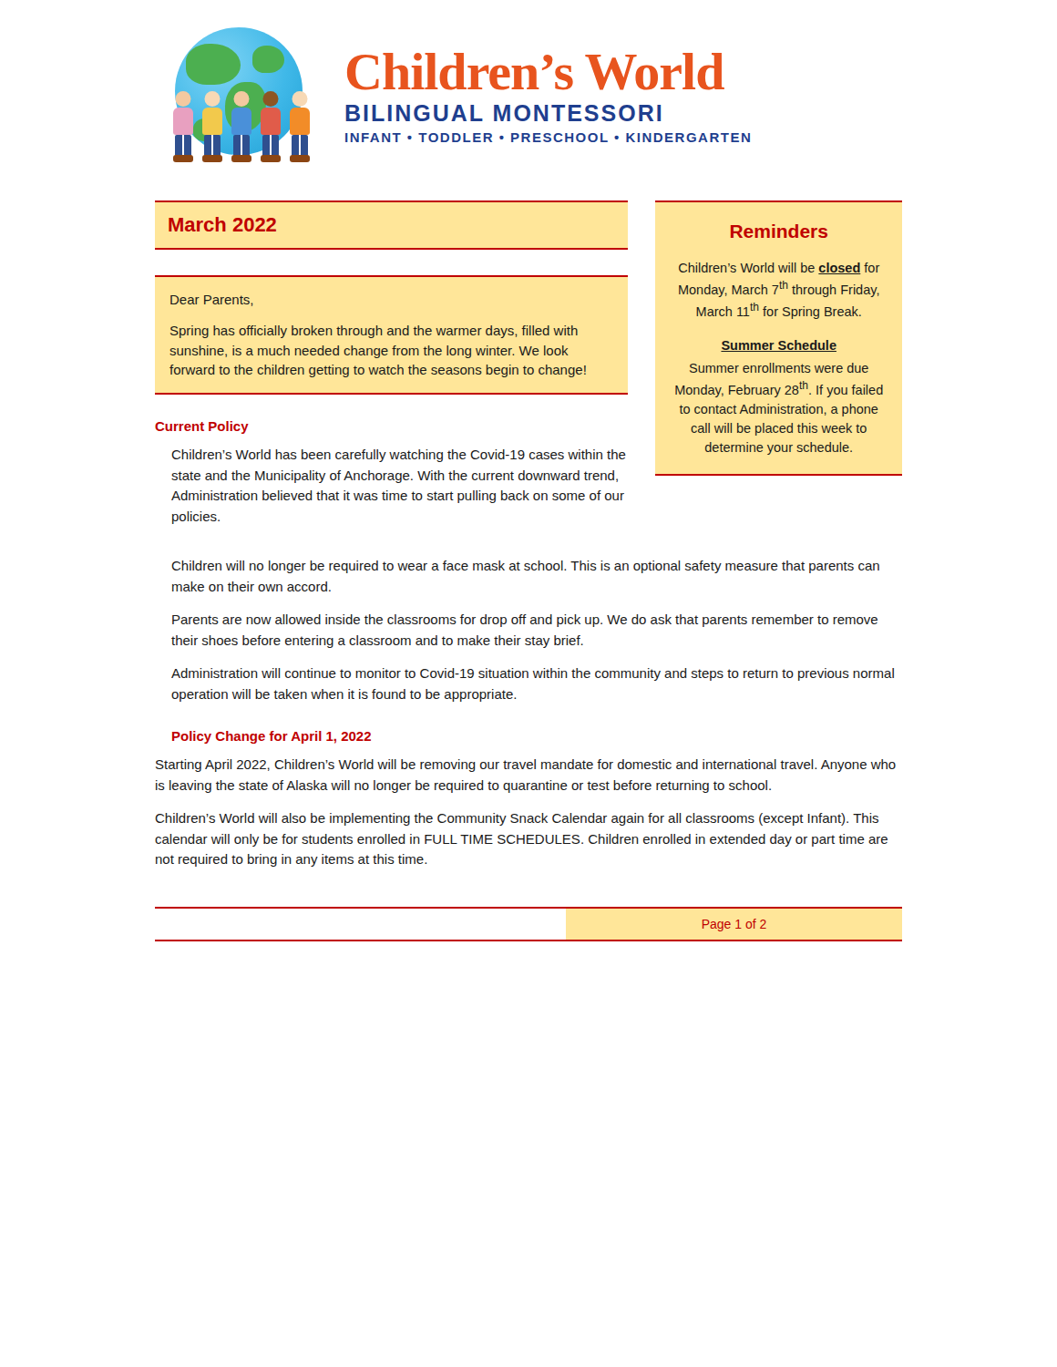Children’s World
BILINGUAL MONTESSORI
INFANT • TODDLER • PRESCHOOL • KINDERGARTEN
March 2022
Dear Parents,
Spring has officially broken through and the warmer days, filled with sunshine, is a much needed change from the long winter. We look forward to the children getting to watch the seasons begin to change!
Current Policy
Children’s World has been carefully watching the Covid-19 cases within the state and the Municipality of Anchorage. With the current downward trend, Administration believed that it was time to start pulling back on some of our policies.
Reminders
Children’s World will be closed for Monday, March 7th through Friday, March 11th for Spring Break.
Summer Schedule Summer enrollments were due Monday, February 28th. If you failed to contact Administration, a phone call will be placed this week to determine your schedule.
Children will no longer be required to wear a face mask at school. This is an optional safety measure that parents can make on their own accord.
Parents are now allowed inside the classrooms for drop off and pick up. We do ask that parents remember to remove their shoes before entering a classroom and to make their stay brief.
Administration will continue to monitor to Covid-19 situation within the community and steps to return to previous normal operation will be taken when it is found to be appropriate.
Policy Change for April 1, 2022
Starting April 2022, Children’s World will be removing our travel mandate for domestic and international travel. Anyone who is leaving the state of Alaska will no longer be required to quarantine or test before returning to school.
Children’s World will also be implementing the Community Snack Calendar again for all classrooms (except Infant). This calendar will only be for students enrolled in FULL TIME SCHEDULES. Children enrolled in extended day or part time are not required to bring in any items at this time.
Page 1 of 2